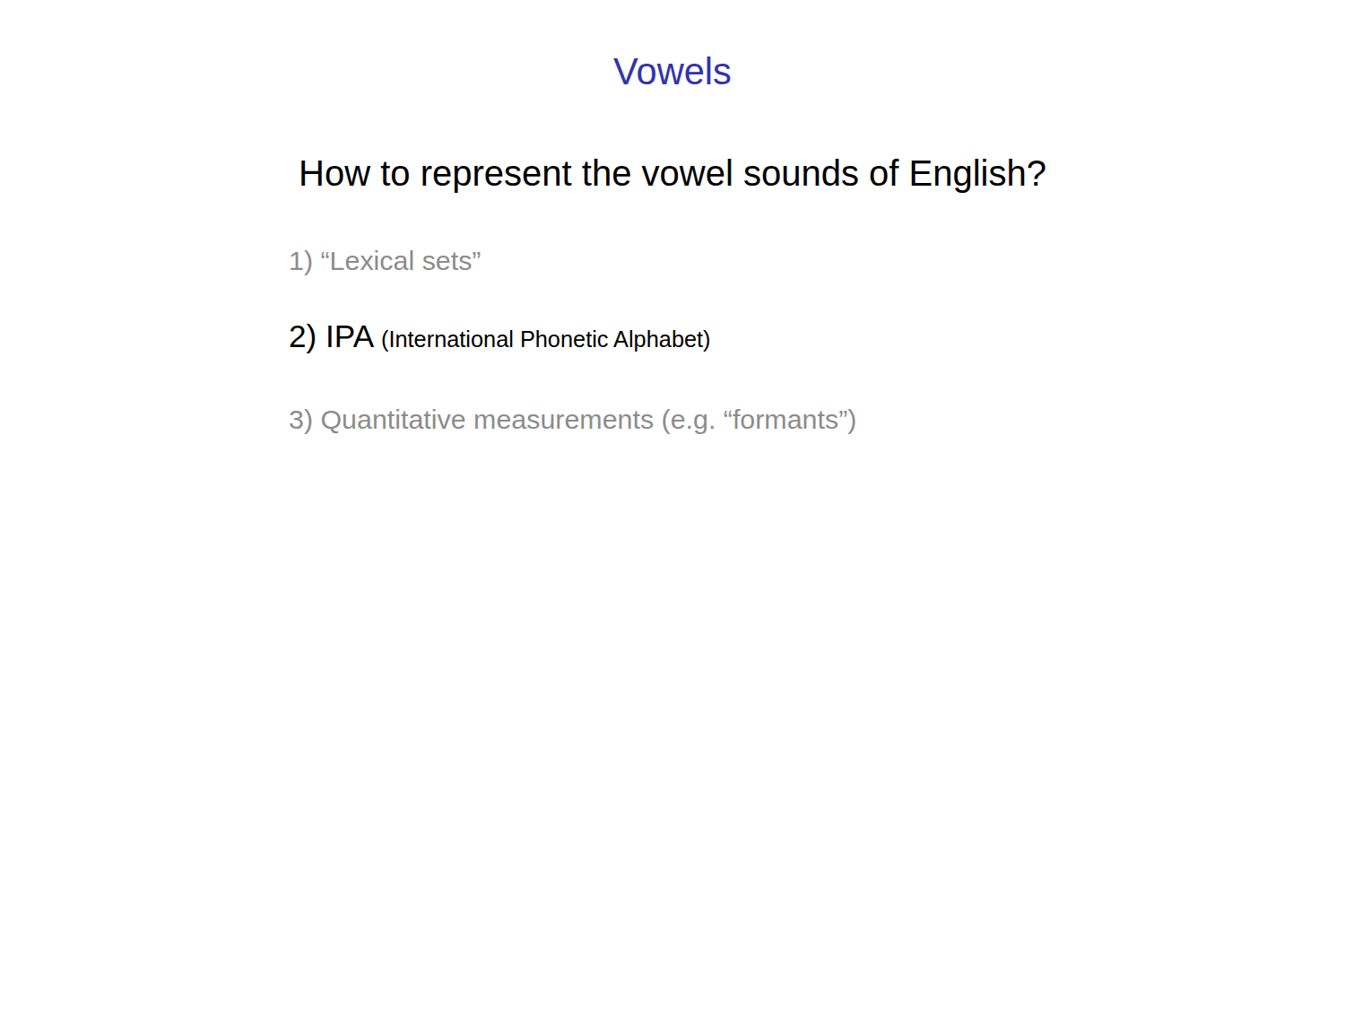Vowels
How to represent the vowel sounds of English?
1) “Lexical sets”
2) IPA (International Phonetic Alphabet)
3) Quantitative measurements (e.g. “formants”)